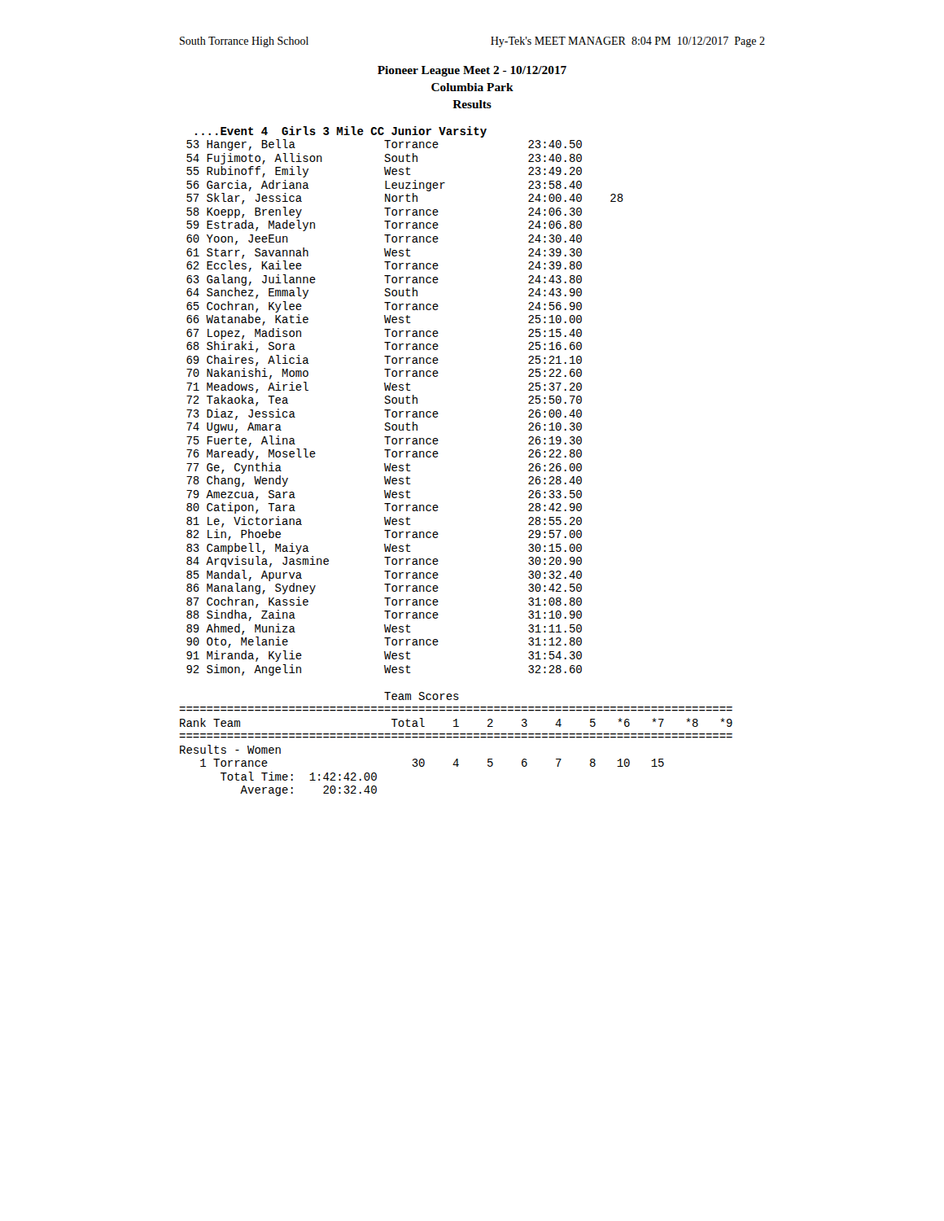South Torrance High School
Hy-Tek's MEET MANAGER 8:04 PM 10/12/2017 Page 2
Pioneer League Meet 2 - 10/12/2017
Columbia Park
Results
  ....Event 4  Girls 3 Mile CC Junior Varsity
 53 Hanger, Bella             Torrance             23:40.50
 54 Fujimoto, Allison         South                23:40.80
 55 Rubinoff, Emily           West                 23:49.20
 56 Garcia, Adriana           Leuzinger            23:58.40
 57 Sklar, Jessica            North                24:00.40    28
 58 Koepp, Brenley            Torrance             24:06.30
 59 Estrada, Madelyn          Torrance             24:06.80
 60 Yoon, JeeEun              Torrance             24:30.40
 61 Starr, Savannah           West                 24:39.30
 62 Eccles, Kailee            Torrance             24:39.80
 63 Galang, Juilanne          Torrance             24:43.80
 64 Sanchez, Emmaly           South                24:43.90
 65 Cochran, Kylee            Torrance             24:56.90
 66 Watanabe, Katie           West                 25:10.00
 67 Lopez, Madison            Torrance             25:15.40
 68 Shiraki, Sora             Torrance             25:16.60
 69 Chaires, Alicia           Torrance             25:21.10
 70 Nakanishi, Momo           Torrance             25:22.60
 71 Meadows, Airiel           West                 25:37.20
 72 Takaoka, Tea              South                25:50.70
 73 Diaz, Jessica             Torrance             26:00.40
 74 Ugwu, Amara               South                26:10.30
 75 Fuerte, Alina             Torrance             26:19.30
 76 Maready, Moselle          Torrance             26:22.80
 77 Ge, Cynthia               West                 26:26.00
 78 Chang, Wendy              West                 26:28.40
 79 Amezcua, Sara             West                 26:33.50
 80 Catipon, Tara             Torrance             28:42.90
 81 Le, Victoriana            West                 28:55.20
 82 Lin, Phoebe               Torrance             29:57.00
 83 Campbell, Maiya           West                 30:15.00
 84 Arqvisula, Jasmine        Torrance             30:20.90
 85 Mandal, Apurva            Torrance             30:32.40
 86 Manalang, Sydney          Torrance             30:42.50
 87 Cochran, Kassie           Torrance             31:08.80
 88 Sindha, Zaina             Torrance             31:10.90
 89 Ahmed, Muniza             West                 31:11.50
 90 Oto, Melanie              Torrance             31:12.80
 91 Miranda, Kylie            West                 31:54.30
 92 Simon, Angelin            West                 32:28.60

                              Team Scores
=================================================================================
Rank Team                      Total    1    2    3    4    5   *6   *7   *8   *9
=================================================================================
Results - Women
   1 Torrance                     30    4    5    6    7    8   10   15
      Total Time:  1:42:42.00
         Average:    20:32.40